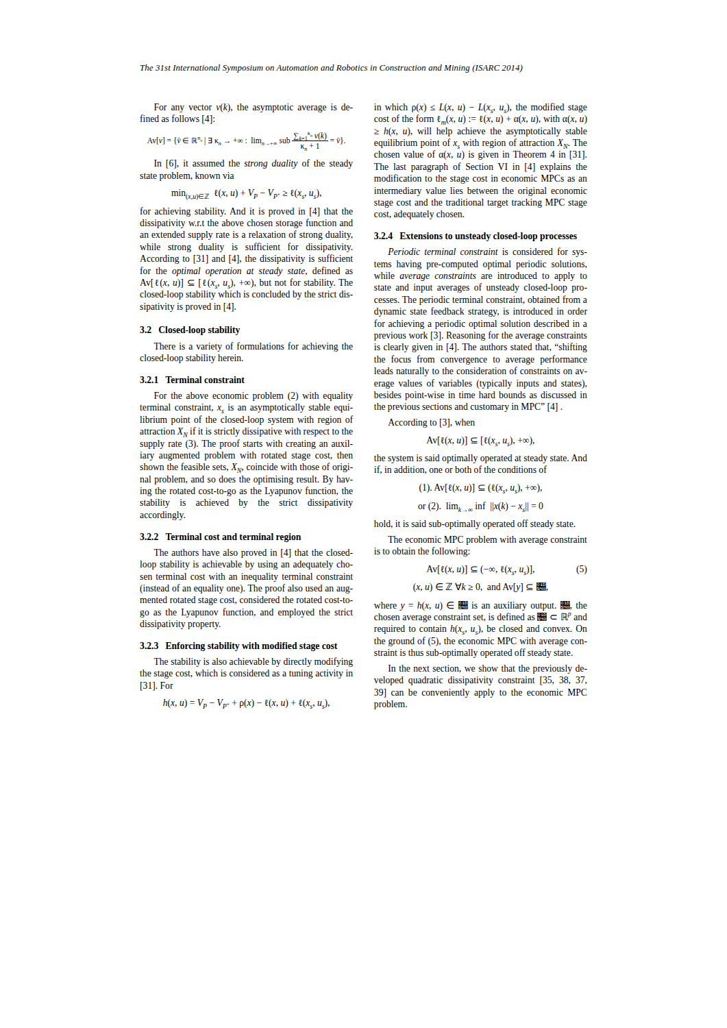The 31st International Symposium on Automation and Robotics in Construction and Mining (ISARC 2014)
For any vector v(k), the asymptotic average is defined as follows [4]:
Av[v] = {v̄ ∈ ℝnv | ∃ κn → +∞ : limn→+∞ sub ∑k=1κn v(k) κn + 1 = v̄}.
In [6], it assumed the strong duality of the steady state problem, known via
min(x,u)∈ℤ ℓ(x, u) + VP − VP+ ≥ ℓ(xs, us),
for achieving stability. And it is proved in [4] that the dissipativity w.r.t the above chosen storage function and an extended supply rate is a relaxation of strong duality, while strong duality is sufficient for dissipativity. According to [31] and [4], the dissipativity is sufficient for the optimal operation at steady state, defined as Av[ℓ(x, u)] ⊆ [ℓ(xs, us), +∞), but not for stability. The closed-loop stability which is concluded by the strict dissipativity is proved in [4].
3.2 Closed-loop stability
There is a variety of formulations for achieving the closed-loop stability herein.
3.2.1 Terminal constraint
For the above economic problem (2) with equality terminal constraint, xs is an asymptotically stable equilibrium point of the closed-loop system with region of attraction XN if it is strictly dissipative with respect to the supply rate (3). The proof starts with creating an auxiliary augmented problem with rotated stage cost, then shown the feasible sets, XN, coincide with those of original problem, and so does the optimising result. By having the rotated cost-to-go as the Lyapunov function, the stability is achieved by the strict dissipativity accordingly.
3.2.2 Terminal cost and terminal region
The authors have also proved in [4] that the closed-loop stability is achievable by using an adequately chosen terminal cost with an inequality terminal constraint (instead of an equality one). The proof also used an augmented rotated stage cost, considered the rotated cost-to-go as the Lyapunov function, and employed the strict dissipativity property.
3.2.3 Enforcing stability with modified stage cost
The stability is also achievable by directly modifying the stage cost, which is considered as a tuning activity in [31]. For
h(x, u) = VP − VP+ + ρ(x) − ℓ(x, u) + ℓ(xs, us),
in which ρ(x) ≤ L(x, u) − L(xs, us), the modified stage cost of the form ℓm(x, u) := ℓ(x, u) + α(x, u), with α(x, u) ≥ h(x, u), will help achieve the asymptotically stable equilibrium point of xs with region of attraction XN. The chosen value of α(x, u) is given in Theorem 4 in [31]. The last paragraph of Section VI in [4] explains the modification to the stage cost in economic MPCs as an intermediary value lies between the original economic stage cost and the traditional target tracking MPC stage cost, adequately chosen.
3.2.4 Extensions to unsteady closed-loop processes
Periodic terminal constraint is considered for systems having pre-computed optimal periodic solutions, while average constraints are introduced to apply to state and input averages of unsteady closed-loop processes. The periodic terminal constraint, obtained from a dynamic state feedback strategy, is introduced in order for achieving a periodic optimal solution described in a previous work [3]. Reasoning for the average constraints is clearly given in [4]. The authors stated that, “shifting the focus from convergence to average performance leads naturally to the consideration of constraints on average values of variables (typically inputs and states), besides point-wise in time hard bounds as discussed in the previous sections and customary in MPC” [4] .
According to [3], when
Av[ℓ(x, u)] ⊆ [ℓ(xs, us), +∞),
the system is said optimally operated at steady state. And if, in addition, one or both of the conditions of
(1). Av[ℓ(x, u)] ⊆ (ℓ(xs, us), +∞),
or (2). limk→∞ inf ||x(k) − xs|| = 0
hold, it is said sub-optimally operated off steady state.
The economic MPC problem with average constraint is to obtain the following:
Av[ℓ(x, u)] ⊆ (−∞, ℓ(xs, us)],(5)
(x, u) ∈ ℤ ∀k ≥ 0, and Av[y] ⊆ 𝕈,
where y = h(x, u) ∈ 𝕈 is an auxiliary output. 𝕈, the chosen average constraint set, is defined as 𝕈 ⊂ ℝp and required to contain h(xs, us), be closed and convex. On the ground of (5), the economic MPC with average constraint is thus sub-optimally operated off steady state.
In the next section, we show that the previously developed quadratic dissipativity constraint [35, 38, 37, 39] can be conveniently apply to the economic MPC problem.